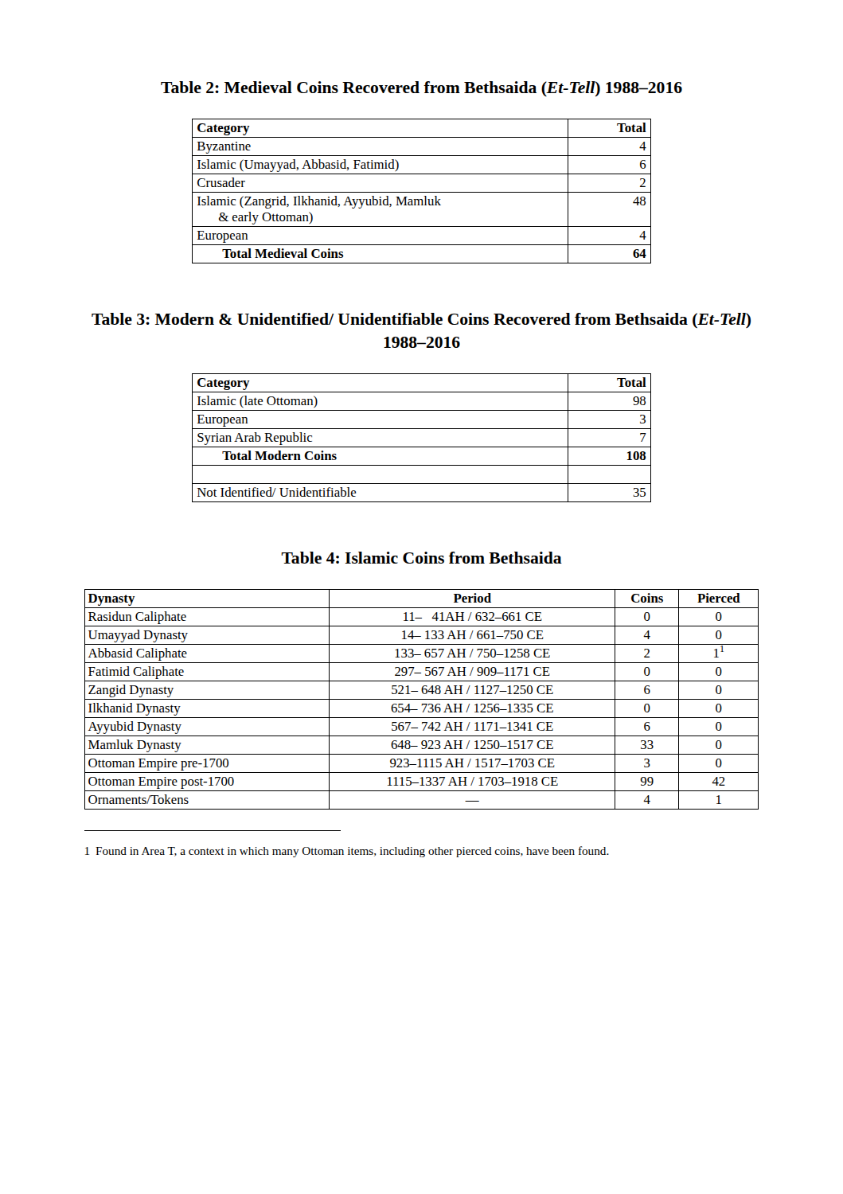Table 2: Medieval Coins Recovered from Bethsaida (Et-Tell) 1988–2016
| Category | Total |
| Byzantine | 4 |
| Islamic (Umayyad, Abbasid, Fatimid) | 6 |
| Crusader | 2 |
| Islamic (Zangrid, Ilkhanid, Ayyubid, Mamluk & early Ottoman) | 48 |
| European | 4 |
| Total Medieval Coins | 64 |
Table 3: Modern & Unidentified/ Unidentifiable Coins Recovered from Bethsaida (Et-Tell) 1988–2016
| Category | Total |
| Islamic (late Ottoman) | 98 |
| European | 3 |
| Syrian Arab Republic | 7 |
| Total Modern Coins | 108 |
| Not Identified/ Unidentifiable | 35 |
Table 4: Islamic Coins from Bethsaida
| Dynasty | Period | Coins | Pierced |
| Rasidun Caliphate | 11– 41AH / 632–661 CE | 0 | 0 |
| Umayyad Dynasty | 14– 133 AH / 661–750 CE | 4 | 0 |
| Abbasid Caliphate | 133– 657 AH / 750–1258 CE | 2 | 1 1 |
| Fatimid Caliphate | 297– 567 AH / 909–1171 CE | 0 | 0 |
| Zangid Dynasty | 521– 648 AH / 1127–1250 CE | 6 | 0 |
| Ilkhanid Dynasty | 654– 736 AH / 1256–1335 CE | 0 | 0 |
| Ayyubid Dynasty | 567– 742 AH / 1171–1341 CE | 6 | 0 |
| Mamluk Dynasty | 648– 923 AH / 1250–1517 CE | 33 | 0 |
| Ottoman Empire pre-1700 | 923–1115 AH / 1517–1703 CE | 3 | 0 |
| Ottoman Empire post-1700 | 1115–1337 AH / 1703–1918 CE | 99 | 42 |
| Ornaments/Tokens | — | 4 | 1 |
1 Found in Area T, a context in which many Ottoman items, including other pierced coins, have been found.